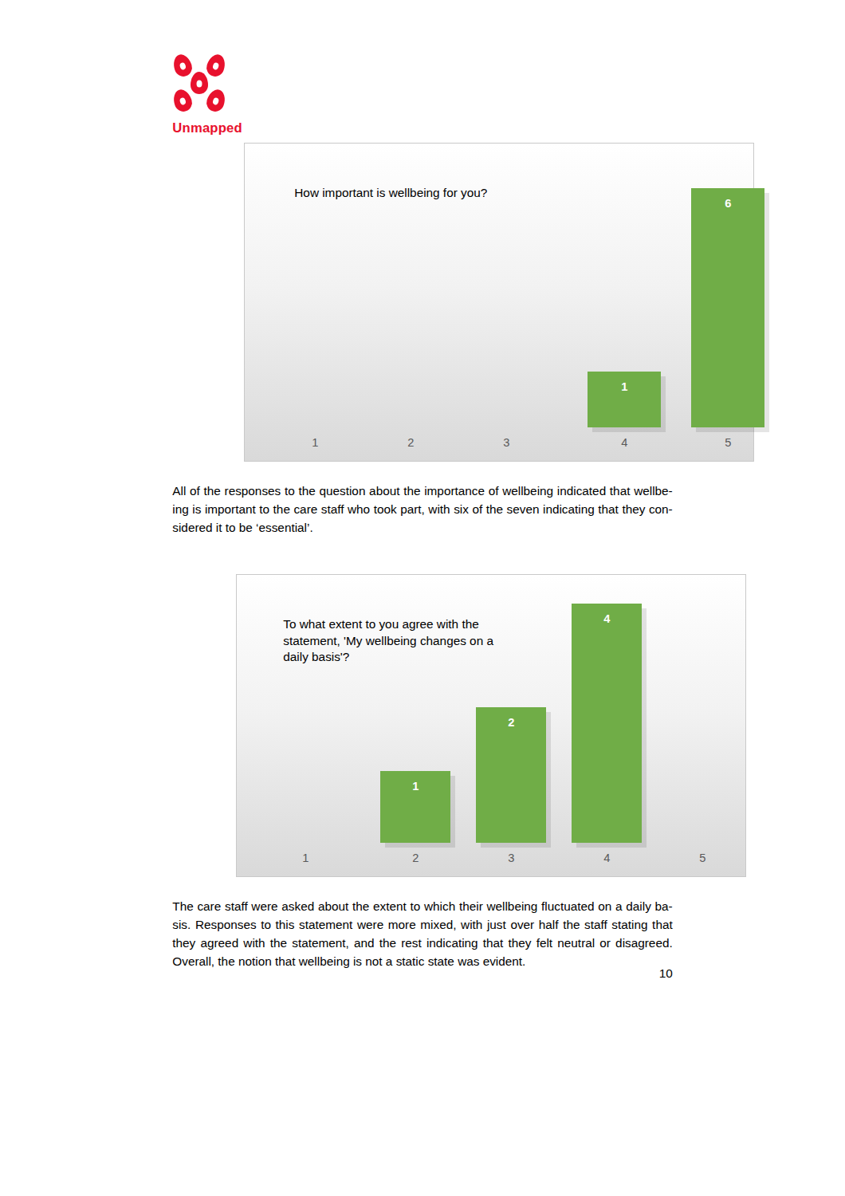Unmapped
How important is wellbeing for you?
1
6
1 2 3 4 5
All of the responses to the question about the importance of wellbeing indicated that wellbeing is important to the care staff who took part, with six of the seven indicating that they considered it to be ‘essential’.
To what extent to you agree with the statement, 'My wellbeing changes on a daily basis'?
1
2
4
1 2 3 4 5
The care staff were asked about the extent to which their wellbeing fluctuated on a daily basis. Responses to this statement were more mixed, with just over half the staff stating that they agreed with the statement, and the rest indicating that they felt neutral or disagreed. Overall, the notion that wellbeing is not a static state was evident.
10